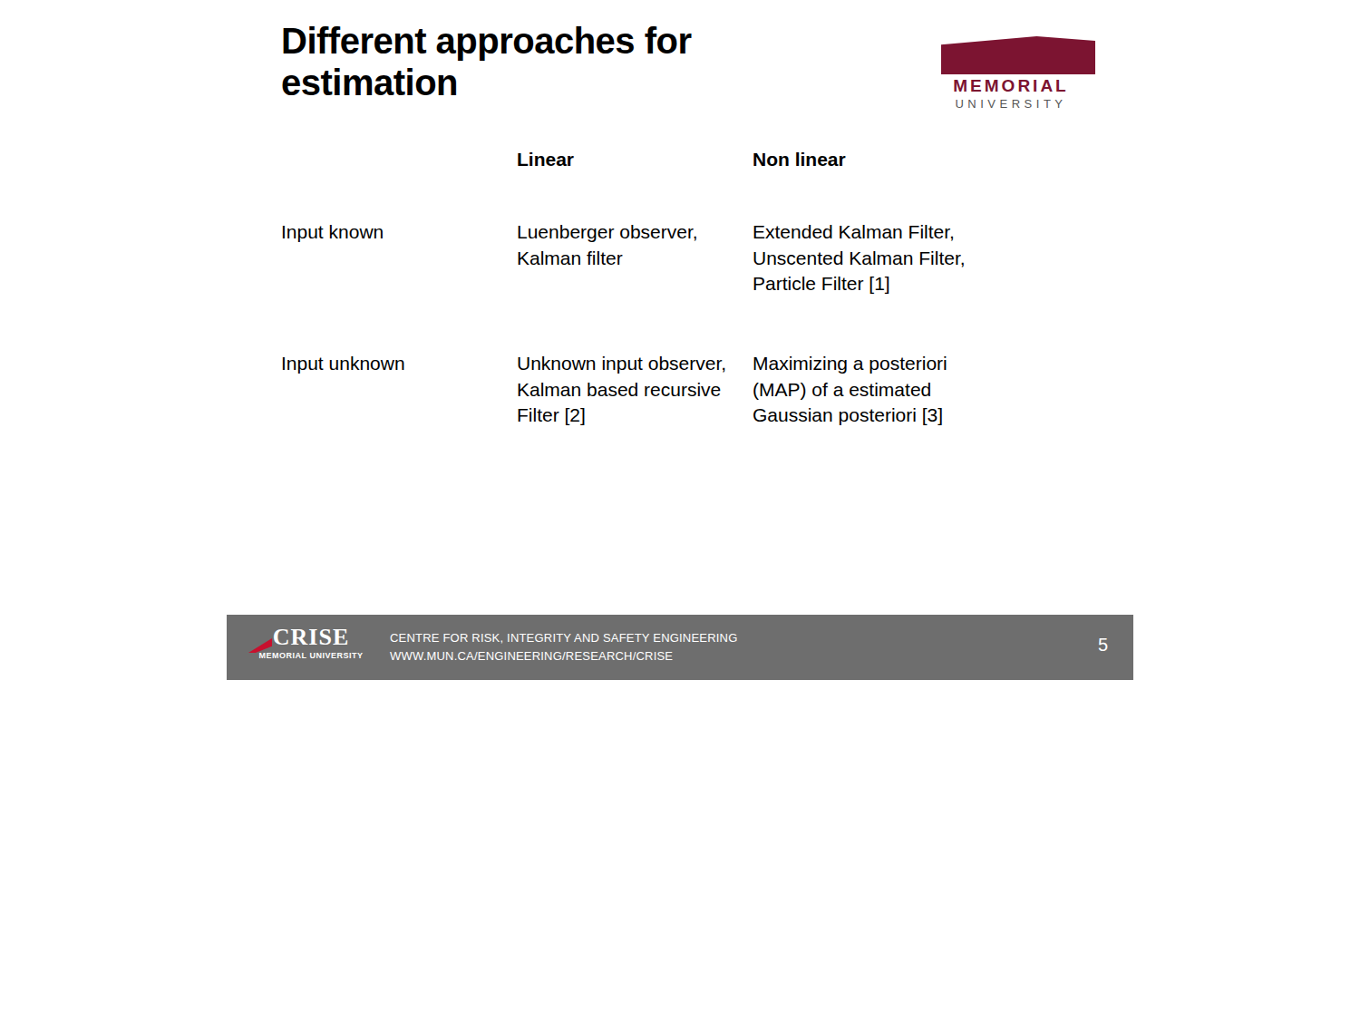Different approaches for estimation
MEMORIAL
UNIVERSITY
| | Linear | Non linear |
| --- | --- | --- |
| Input known | Luenberger observer, Kalman filter | Extended Kalman Filter, Unscented Kalman Filter, Particle Filter [1] |
| Input unknown | Unknown input observer, Kalman based recursive Filter [2] | Maximizing a posteriori (MAP) of a estimated Gaussian posteriori [3] |
CRISE
MEMORIAL UNIVERSITY
CENTRE FOR RISK, INTEGRITY AND SAFETY ENGINEERING
WWW.MUN.CA/ENGINEERING/RESEARCH/CRISE
5